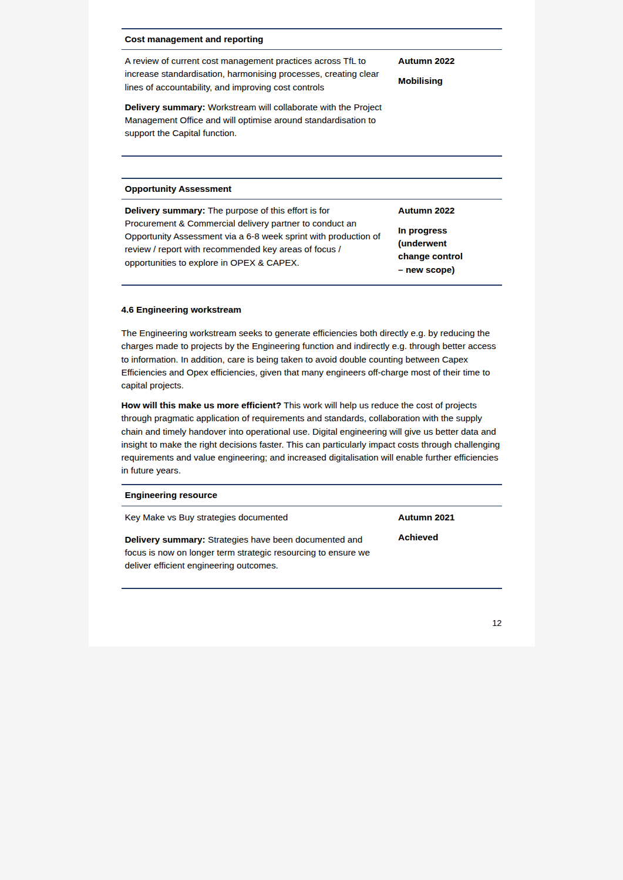| Cost management and reporting |
| A review of current cost management practices across TfL to increase standardisation, harmonising processes, creating clear lines of accountability, and improving cost controls Delivery summary: Workstream will collaborate with the Project Management Office and will optimise around standardisation to support the Capital function. | Autumn 2022 Mobilising |
| Opportunity Assessment |
| Delivery summary: The purpose of this effort is for Procurement & Commercial delivery partner to conduct an Opportunity Assessment via a 6-8 week sprint with production of review / report with recommended key areas of focus / opportunities to explore in OPEX & CAPEX. | Autumn 2022 In progress (underwent change control – new scope) |
4.6 Engineering workstream
The Engineering workstream seeks to generate efficiencies both directly e.g. by reducing the charges made to projects by the Engineering function and indirectly e.g. through better access to information. In addition, care is being taken to avoid double counting between Capex Efficiencies and Opex efficiencies, given that many engineers off-charge most of their time to capital projects.
How will this make us more efficient? This work will help us reduce the cost of projects through pragmatic application of requirements and standards, collaboration with the supply chain and timely handover into operational use. Digital engineering will give us better data and insight to make the right decisions faster. This can particularly impact costs through challenging requirements and value engineering; and increased digitalisation will enable further efficiencies in future years.
| Engineering resource |
| Key Make vs Buy strategies documented Delivery summary: Strategies have been documented and focus is now on longer term strategic resourcing to ensure we deliver efficient engineering outcomes. | Autumn 2021 Achieved |
12